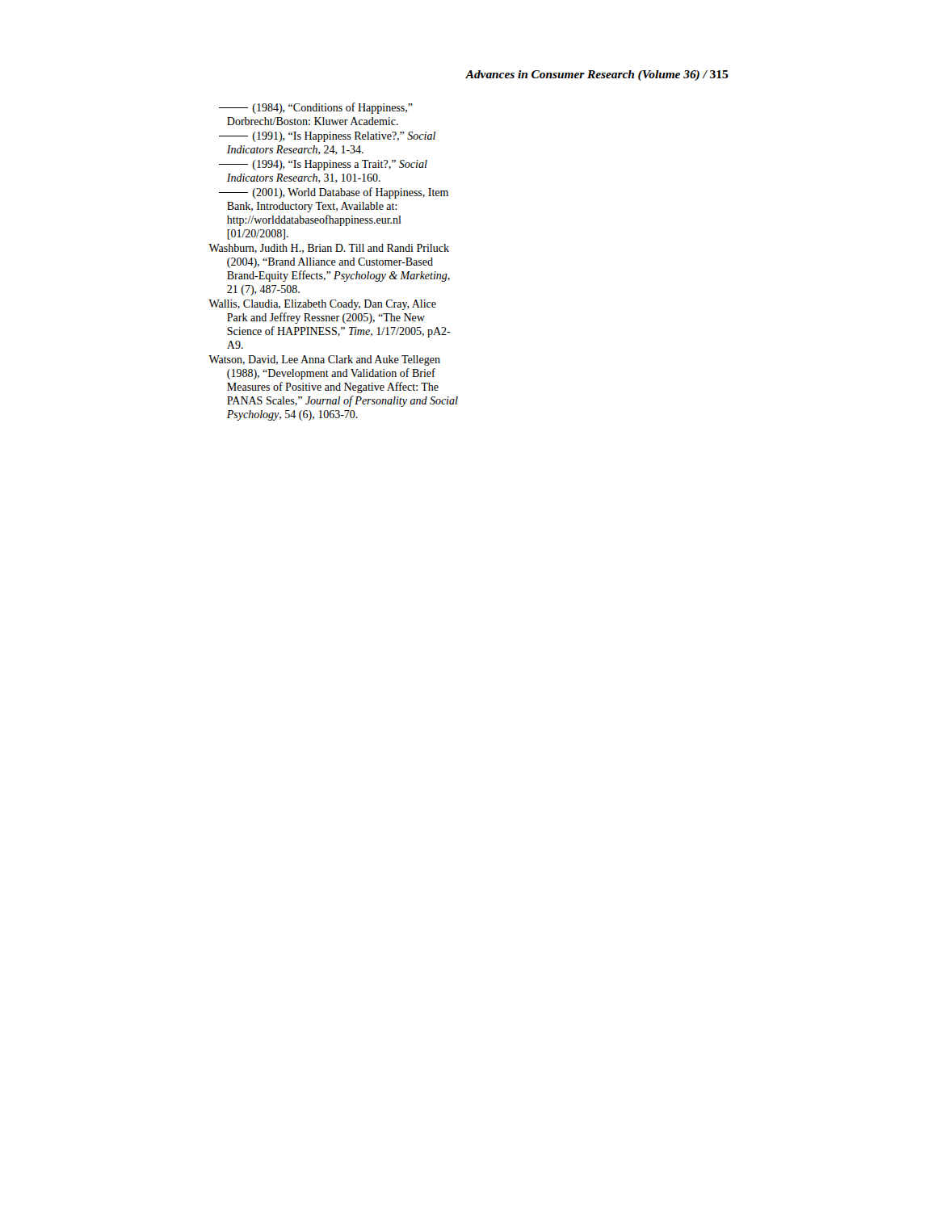Advances in Consumer Research (Volume 36) / 315
(1984), “Conditions of Happiness,” Dorbrecht/Boston: Kluwer Academic.
(1991), “Is Happiness Relative?,” Social Indicators Research, 24, 1-34.
(1994), “Is Happiness a Trait?,” Social Indicators Research, 31, 101-160.
(2001), World Database of Happiness, Item Bank, Introductory Text, Available at: http://worlddatabaseofhappiness.eur.nl [01/20/2008].
Washburn, Judith H., Brian D. Till and Randi Priluck (2004), “Brand Alliance and Customer-Based Brand-Equity Effects,” Psychology & Marketing, 21 (7), 487-508.
Wallis, Claudia, Elizabeth Coady, Dan Cray, Alice Park and Jeffrey Ressner (2005), “The New Science of HAPPINESS,” Time, 1/17/2005, pA2-A9.
Watson, David, Lee Anna Clark and Auke Tellegen (1988), “Development and Validation of Brief Measures of Positive and Negative Affect: The PANAS Scales,” Journal of Personality and Social Psychology, 54 (6), 1063-70.